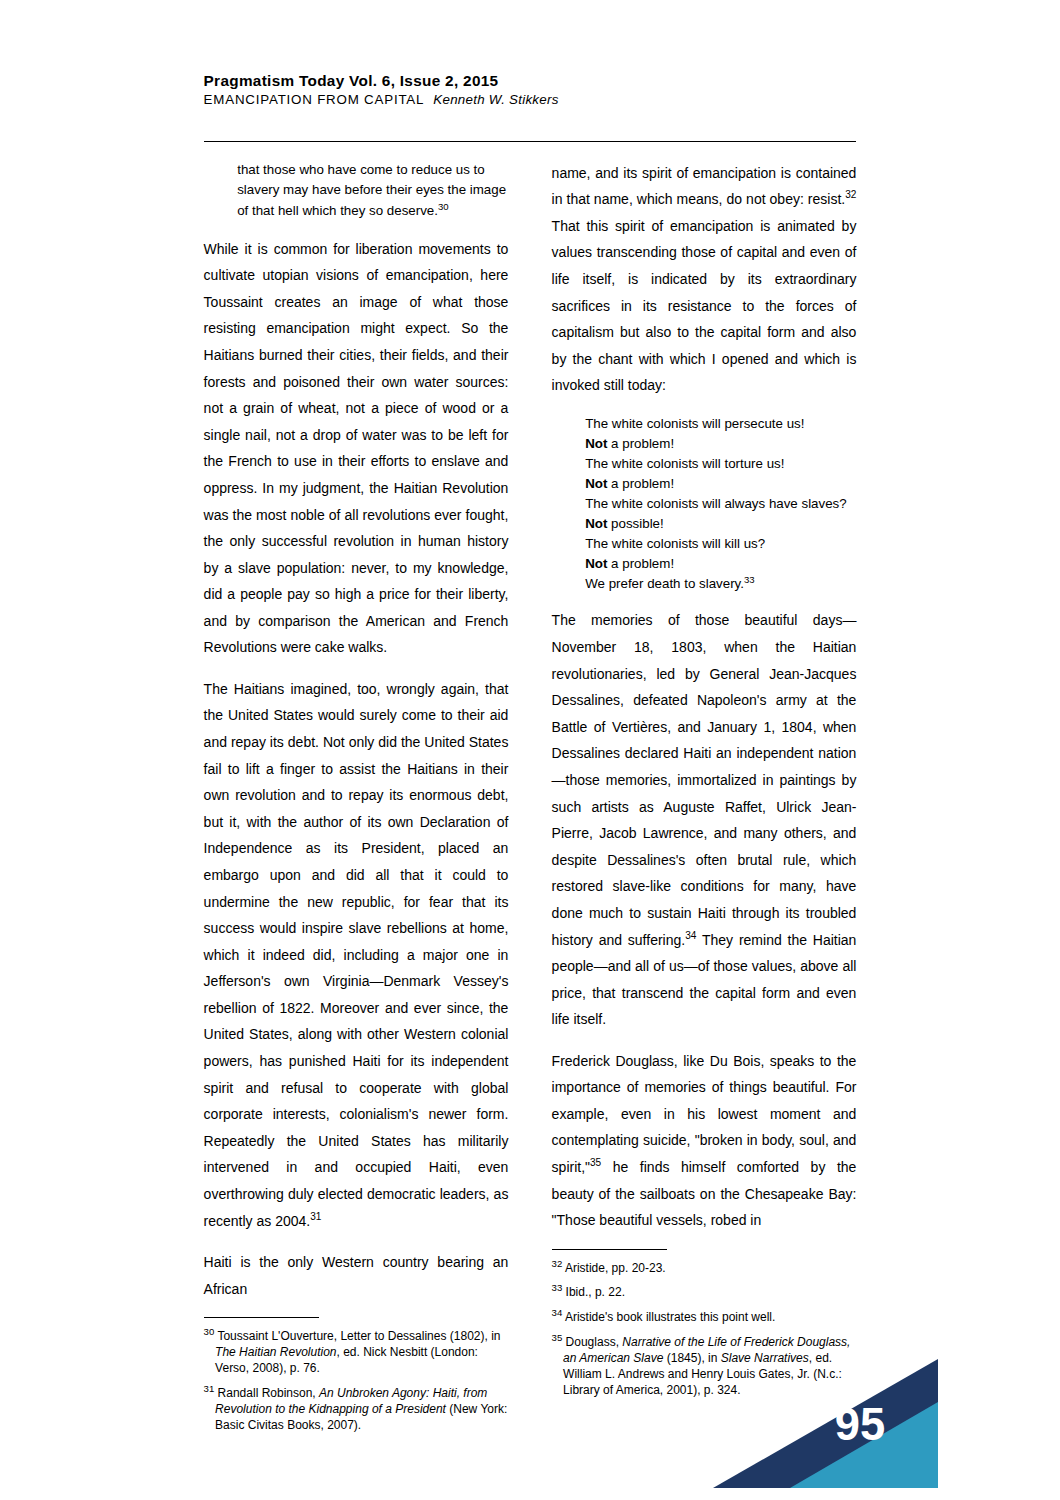Pragmatism Today Vol. 6, Issue 2, 2015
Emancipation from Capital Kenneth W. Stikkers
that those who have come to reduce us to slavery may have before their eyes the image of that hell which they so deserve.30
While it is common for liberation movements to cultivate utopian visions of emancipation, here Toussaint creates an image of what those resisting emancipation might expect. So the Haitians burned their cities, their fields, and their forests and poisoned their own water sources: not a grain of wheat, not a piece of wood or a single nail, not a drop of water was to be left for the French to use in their efforts to enslave and oppress. In my judgment, the Haitian Revolution was the most noble of all revolutions ever fought, the only successful revolution in human history by a slave population: never, to my knowledge, did a people pay so high a price for their liberty, and by comparison the American and French Revolutions were cake walks.
The Haitians imagined, too, wrongly again, that the United States would surely come to their aid and repay its debt. Not only did the United States fail to lift a finger to assist the Haitians in their own revolution and to repay its enormous debt, but it, with the author of its own Declaration of Independence as its President, placed an embargo upon and did all that it could to undermine the new republic, for fear that its success would inspire slave rebellions at home, which it indeed did, including a major one in Jefferson's own Virginia—Denmark Vessey's rebellion of 1822. Moreover and ever since, the United States, along with other Western colonial powers, has punished Haiti for its independent spirit and refusal to cooperate with global corporate interests, colonialism's newer form. Repeatedly the United States has militarily intervened in and occupied Haiti, even overthrowing duly elected democratic leaders, as recently as 2004.31
Haiti is the only Western country bearing an African
30 Toussaint L'Ouverture, Letter to Dessalines (1802), in The Haitian Revolution, ed. Nick Nesbitt (London: Verso, 2008), p. 76.
31 Randall Robinson, An Unbroken Agony: Haiti, from Revolution to the Kidnapping of a President (New York: Basic Civitas Books, 2007).
name, and its spirit of emancipation is contained in that name, which means, do not obey: resist.32 That this spirit of emancipation is animated by values transcending those of capital and even of life itself, is indicated by its extraordinary sacrifices in its resistance to the forces of capitalism but also to the capital form and also by the chant with which I opened and which is invoked still today:
The white colonists will persecute us!
Not a problem!
The white colonists will torture us!
Not a problem!
The white colonists will always have slaves?
Not possible!
The white colonists will kill us?
Not a problem!
We prefer death to slavery.33
The memories of those beautiful days—November 18, 1803, when the Haitian revolutionaries, led by General Jean-Jacques Dessalines, defeated Napoleon's army at the Battle of Vertières, and January 1, 1804, when Dessalines declared Haiti an independent nation—those memories, immortalized in paintings by such artists as Auguste Raffet, Ulrick Jean-Pierre, Jacob Lawrence, and many others, and despite Dessalines's often brutal rule, which restored slave-like conditions for many, have done much to sustain Haiti through its troubled history and suffering.34 They remind the Haitian people—and all of us—of those values, above all price, that transcend the capital form and even life itself.
Frederick Douglass, like Du Bois, speaks to the importance of memories of things beautiful. For example, even in his lowest moment and contemplating suicide, "broken in body, soul, and spirit,"35 he finds himself comforted by the beauty of the sailboats on the Chesapeake Bay: "Those beautiful vessels, robed in
32 Aristide, pp. 20-23.
33 Ibid., p. 22.
34 Aristide's book illustrates this point well.
35 Douglass, Narrative of the Life of Frederick Douglass, an American Slave (1845), in Slave Narratives, ed. William L. Andrews and Henry Louis Gates, Jr. (N.c.: Library of America, 2001), p. 324.
95